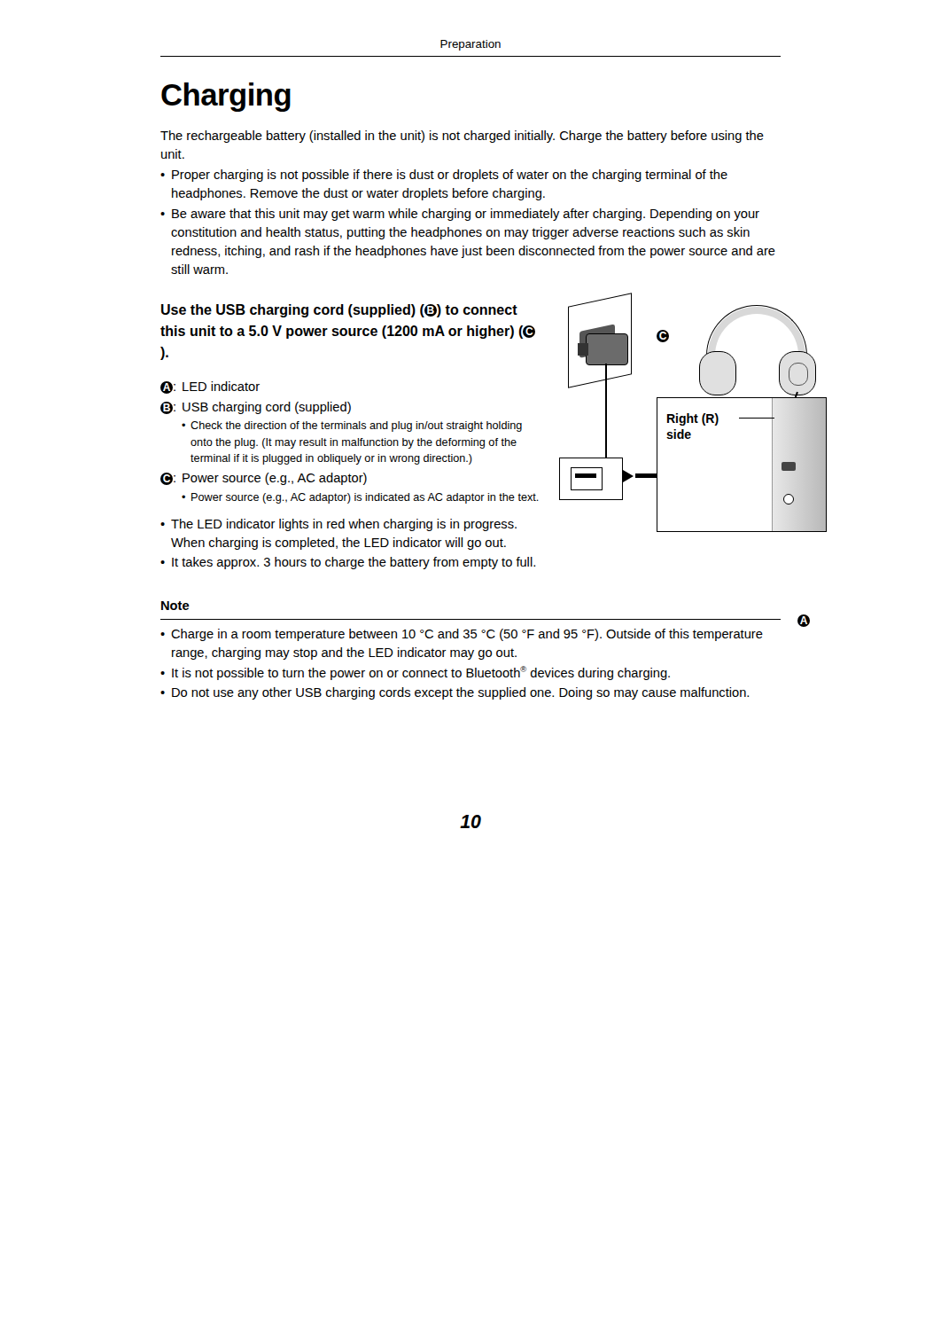Preparation
Charging
The rechargeable battery (installed in the unit) is not charged initially. Charge the battery before using the unit.
Proper charging is not possible if there is dust or droplets of water on the charging terminal of the headphones. Remove the dust or water droplets before charging.
Be aware that this unit may get warm while charging or immediately after charging. Depending on your constitution and health status, putting the headphones on may trigger adverse reactions such as skin redness, itching, and rash if the headphones have just been disconnected from the power source and are still warm.
Use the USB charging cord (supplied) (B) to connect this unit to a 5.0 V power source (1200 mA or higher) (C).
A:
LED indicator
B:
USB charging cord (supplied)
Check the direction of the terminals and plug in/out straight holding onto the plug. (It may result in malfunction by the deforming of the terminal if it is plugged in obliquely or in wrong direction.)
C:
Power source (e.g., AC adaptor)
Power source (e.g., AC adaptor) is indicated as AC adaptor in the text.
The LED indicator lights in red when charging is in progress. When charging is completed, the LED indicator will go out.
It takes approx. 3 hours to charge the battery from empty to full.
C
B
Right (R)
side
A
Note
Charge in a room temperature between 10 °C and 35 °C (50 °F and 95 °F). Outside of this temperature range, charging may stop and the LED indicator may go out.
It is not possible to turn the power on or connect to Bluetooth® devices during charging.
Do not use any other USB charging cords except the supplied one. Doing so may cause malfunction.
10